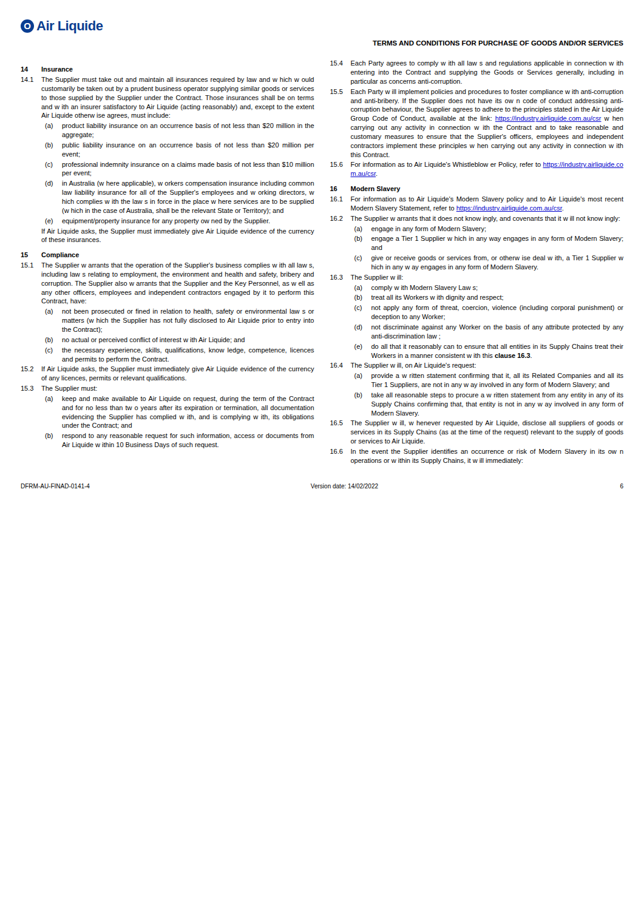OAir Liquide
TERMS AND CONDITIONS FOR PURCHASE OF GOODS AND/OR SERVICES
14
Insurance
14.1
The Supplier must take out and maintain all insurances required by law and w hich w ould customarily be taken out by a prudent business operator supplying similar goods or services to those supplied by the Supplier under the Contract. Those insurances shall be on terms and w ith an insurer satisfactory to Air Liquide (acting reasonably) and, except to the extent Air Liquide otherw ise agrees, must include:
(a)
product liability insurance on an occurrence basis of not less than $20 million in the aggregate;
(b)
public liability insurance on an occurrence basis of not less than $20 million per event;
(c)
professional indemnity insurance on a claims made basis of not less than $10 million per event;
(d)
in Australia (w here applicable), w orkers compensation insurance including common law liability insurance for all of the Supplier's employees and w orking directors, w hich complies w ith the law s in force in the place w here services are to be supplied (w hich in the case of Australia, shall be the relevant State or Territory); and
(e)
equipment/property insurance for any property ow ned by the Supplier.
If Air Liquide asks, the Supplier must immediately give Air Liquide evidence of the currency of these insurances.
15
Compliance
15.1
The Supplier w arrants that the operation of the Supplier's business complies w ith all law s, including law s relating to employment, the environment and health and safety, bribery and corruption. The Supplier also w arrants that the Supplier and the Key Personnel, as w ell as any other officers, employees and independent contractors engaged by it to perform this Contract, have:
(a)
not been prosecuted or fined in relation to health, safety or environmental law s or matters (w hich the Supplier has not fully disclosed to Air Liquide prior to entry into the Contract);
(b)
no actual or perceived conflict of interest w ith Air Liquide; and
(c)
the necessary experience, skills, qualifications, know ledge, competence, licences and permits to perform the Contract.
15.2
If Air Liquide asks, the Supplier must immediately give Air Liquide evidence of the currency of any licences, permits or relevant qualifications.
15.3
The Supplier must:
(a)
keep and make available to Air Liquide on request, during the term of the Contract and for no less than tw o years after its expiration or termination, all documentation evidencing the Supplier has complied w ith, and is complying w ith, its obligations under the Contract; and
(b)
respond to any reasonable request for such information, access or documents from Air Liquide w ithin 10 Business Days of such request.
15.4
Each Party agrees to comply w ith all law s and regulations applicable in connection w ith entering into the Contract and supplying the Goods or Services generally, including in particular as concerns anti-corruption.
15.5
Each Party w ill implement policies and procedures to foster compliance w ith anti-corruption and anti-bribery. If the Supplier does not have its ow n code of conduct addressing anti-corruption behaviour, the Supplier agrees to adhere to the principles stated in the Air Liquide Group Code of Conduct, available at the link: https://industry.airliquide.com.au/csr w hen carrying out any activity in connection w ith the Contract and to take reasonable and customary measures to ensure that the Supplier's officers, employees and independent contractors implement these principles w hen carrying out any activity in connection w ith this Contract.
15.6
For information as to Air Liquide's Whistleblow er Policy, refer to https://industry.airliquide.com.au/csr.
16
Modern Slavery
16.1
For information as to Air Liquide's Modern Slavery policy and to Air Liquide's most recent Modern Slavery Statement, refer to https://industry.airliquide.com.au/csr.
16.2
The Supplier w arrants that it does not know ingly, and covenants that it w ill not know ingly:
(a)
engage in any form of Modern Slavery;
(b)
engage a Tier 1 Supplier w hich in any way engages in any form of Modern Slavery; and
(c)
give or receive goods or services from, or otherw ise deal w ith, a Tier 1 Supplier w hich in any w ay engages in any form of Modern Slavery.
16.3
The Supplier w ill:
(a)
comply w ith Modern Slavery Law s;
(b)
treat all its Workers w ith dignity and respect;
(c)
not apply any form of threat, coercion, violence (including corporal punishment) or deception to any Worker;
(d)
not discriminate against any Worker on the basis of any attribute protected by any anti-discrimination law ;
(e)
do all that it reasonably can to ensure that all entities in its Supply Chains treat their Workers in a manner consistent w ith this clause 16.3.
16.4
The Supplier w ill, on Air Liquide's request:
(a)
provide a w ritten statement confirming that it, all its Related Companies and all its Tier 1 Suppliers, are not in any w ay involved in any form of Modern Slavery; and
(b)
take all reasonable steps to procure a w ritten statement from any entity in any of its Supply Chains confirming that, that entity is not in any w ay involved in any form of Modern Slavery.
16.5
The Supplier w ill, w henever requested by Air Liquide, disclose all suppliers of goods or services in its Supply Chains (as at the time of the request) relevant to the supply of goods or services to Air Liquide.
16.6
In the event the Supplier identifies an occurrence or risk of Modern Slavery in its ow n operations or w ithin its Supply Chains, it w ill immediately:
DFRM-AU-FINAD-0141-4
Version date: 14/02/2022
6